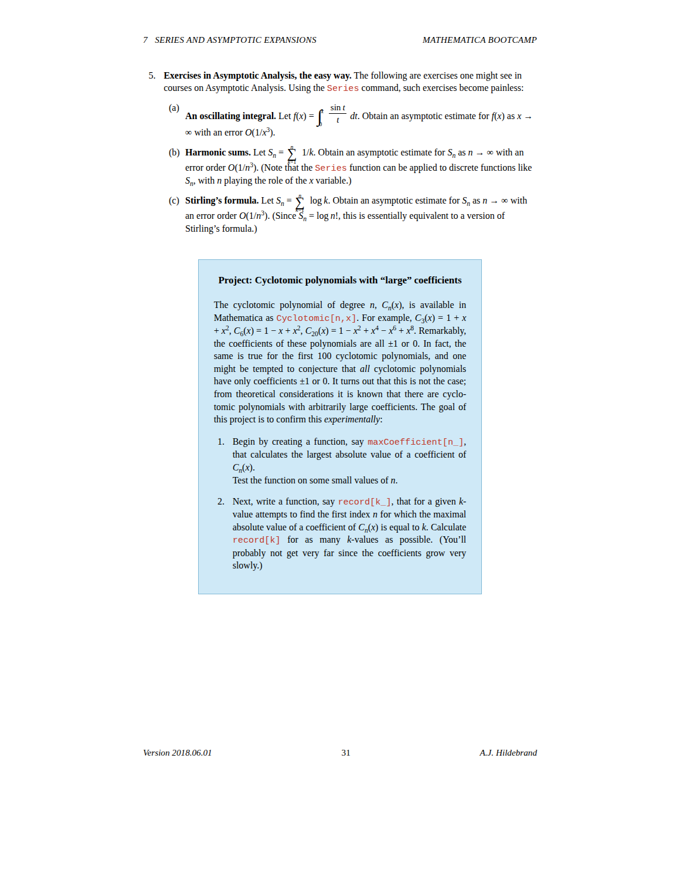7 SERIES AND ASYMPTOTIC EXPANSIONS
MATHEMATICA BOOTCAMP
5. Exercises in Asymptotic Analysis, the easy way. The following are exercises one might see in courses on Asymptotic Analysis. Using the Series command, such exercises become painless:
(a) An oscillating integral. Let f(x) = x∫0 sin t t dt. Obtain an asymptotic estimate for f(x) as x → ∞ with an error O(1/x3).
(b) Harmonic sums. Let Sn = n∑k=1 1/k. Obtain an asymptotic estimate for Sn as n → ∞ with an error order O(1/n3). (Note that the Series function can be applied to discrete functions like Sn, with n playing the role of the x variable.)
(c) Stirling’s formula. Let Sn = n∑k=1 log k. Obtain an asymptotic estimate for Sn as n → ∞ with an error order O(1/n3). (Since Sn = log n!, this is essentially equivalent to a version of Stirling’s formula.)
Project: Cyclotomic polynomials with “large” coefficients
The cyclotomic polynomial of degree n, Cn(x), is available in Mathematica as Cyclotomic[n,x]. For example, C3(x) = 1 + x + x2, C6(x) = 1 − x + x2, C20(x) = 1 − x2 + x4 − x6 + x8. Remarkably, the coefficients of these polynomials are all ±1 or 0. In fact, the same is true for the first 100 cyclotomic polynomials, and one might be tempted to conjecture that all cyclotomic polynomials have only coefficients ±1 or 0. It turns out that this is not the case; from theoretical considerations it is known that there are cyclotomic polynomials with arbitrarily large coefficients. The goal of this project is to confirm this experimentally:
1. Begin by creating a function, say maxCoefficient[n_], that calculates the largest absolute value of a coefficient of Cn(x).
Test the function on some small values of n.
2. Next, write a function, say record[k_], that for a given k-value attempts to find the first index n for which the maximal absolute value of a coefficient of Cn(x) is equal to k. Calculate record[k] for as many k-values as possible. (You’ll probably not get very far since the coefficients grow very slowly.)
Version 2018.06.01
31
A.J. Hildebrand